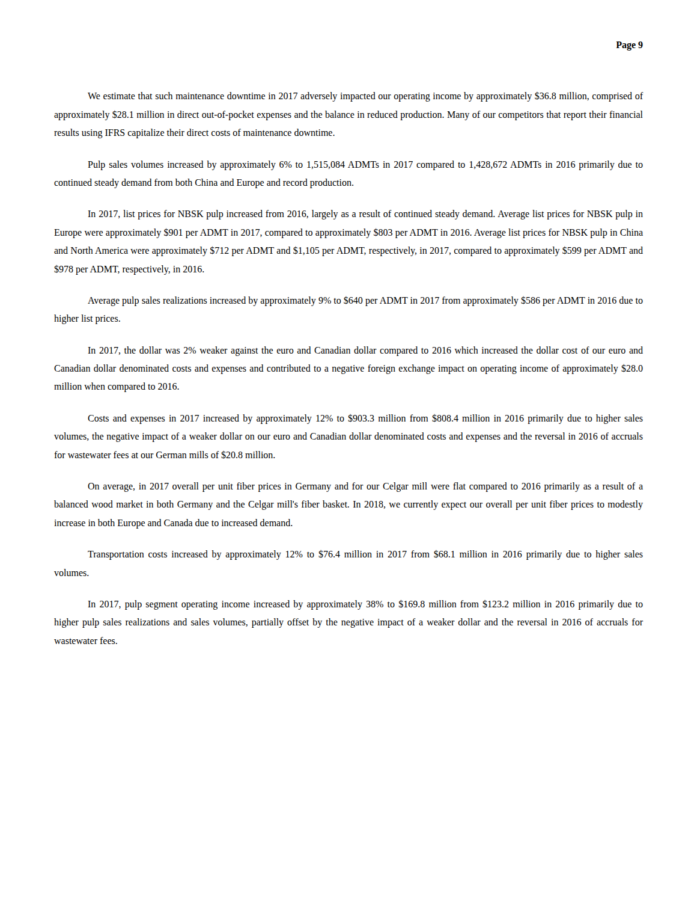Page 9
We estimate that such maintenance downtime in 2017 adversely impacted our operating income by approximately $36.8 million, comprised of approximately $28.1 million in direct out-of-pocket expenses and the balance in reduced production. Many of our competitors that report their financial results using IFRS capitalize their direct costs of maintenance downtime.
Pulp sales volumes increased by approximately 6% to 1,515,084 ADMTs in 2017 compared to 1,428,672 ADMTs in 2016 primarily due to continued steady demand from both China and Europe and record production.
In 2017, list prices for NBSK pulp increased from 2016, largely as a result of continued steady demand. Average list prices for NBSK pulp in Europe were approximately $901 per ADMT in 2017, compared to approximately $803 per ADMT in 2016. Average list prices for NBSK pulp in China and North America were approximately $712 per ADMT and $1,105 per ADMT, respectively, in 2017, compared to approximately $599 per ADMT and $978 per ADMT, respectively, in 2016.
Average pulp sales realizations increased by approximately 9% to $640 per ADMT in 2017 from approximately $586 per ADMT in 2016 due to higher list prices.
In 2017, the dollar was 2% weaker against the euro and Canadian dollar compared to 2016 which increased the dollar cost of our euro and Canadian dollar denominated costs and expenses and contributed to a negative foreign exchange impact on operating income of approximately $28.0 million when compared to 2016.
Costs and expenses in 2017 increased by approximately 12% to $903.3 million from $808.4 million in 2016 primarily due to higher sales volumes, the negative impact of a weaker dollar on our euro and Canadian dollar denominated costs and expenses and the reversal in 2016 of accruals for wastewater fees at our German mills of $20.8 million.
On average, in 2017 overall per unit fiber prices in Germany and for our Celgar mill were flat compared to 2016 primarily as a result of a balanced wood market in both Germany and the Celgar mill's fiber basket. In 2018, we currently expect our overall per unit fiber prices to modestly increase in both Europe and Canada due to increased demand.
Transportation costs increased by approximately 12% to $76.4 million in 2017 from $68.1 million in 2016 primarily due to higher sales volumes.
In 2017, pulp segment operating income increased by approximately 38% to $169.8 million from $123.2 million in 2016 primarily due to higher pulp sales realizations and sales volumes, partially offset by the negative impact of a weaker dollar and the reversal in 2016 of accruals for wastewater fees.